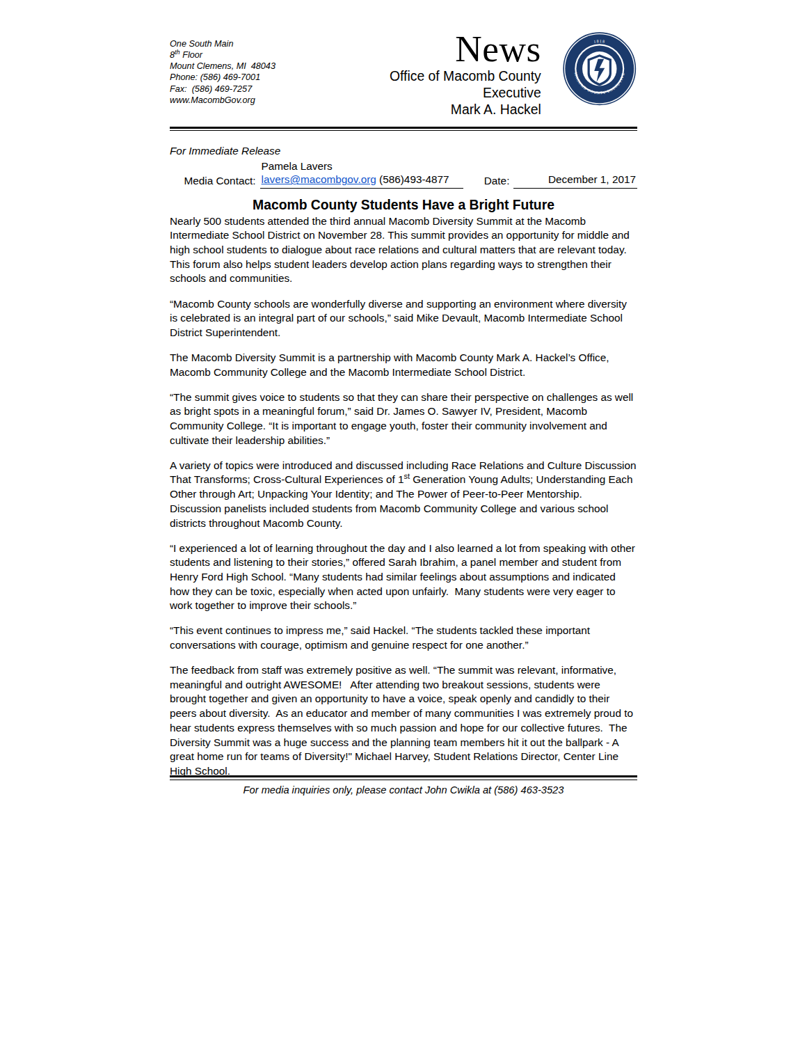One South Main
8th Floor
Mount Clemens, MI 48043
Phone: (586) 469-7001
Fax: (586) 469-7257
www.MacombGov.org
News
Office of Macomb County Executive
Mark A. Hackel
1818 MACOMB COUNTY EXECUTIVE
For Immediate Release
Pamela Lavers
Media Contact:
lavers@macombgov.org (586)493-4877
Date:
December 1, 2017
Macomb County Students Have a Bright Future
Nearly 500 students attended the third annual Macomb Diversity Summit at the Macomb Intermediate School District on November 28. This summit provides an opportunity for middle and high school students to dialogue about race relations and cultural matters that are relevant today. This forum also helps student leaders develop action plans regarding ways to strengthen their schools and communities.
“Macomb County schools are wonderfully diverse and supporting an environment where diversity is celebrated is an integral part of our schools,” said Mike Devault, Macomb Intermediate School District Superintendent.
The Macomb Diversity Summit is a partnership with Macomb County Mark A. Hackel’s Office, Macomb Community College and the Macomb Intermediate School District.
“The summit gives voice to students so that they can share their perspective on challenges as well as bright spots in a meaningful forum,” said Dr. James O. Sawyer IV, President, Macomb Community College. “It is important to engage youth, foster their community involvement and cultivate their leadership abilities.”
A variety of topics were introduced and discussed including Race Relations and Culture Discussion That Transforms; Cross-Cultural Experiences of 1st Generation Young Adults; Understanding Each Other through Art; Unpacking Your Identity; and The Power of Peer-to-Peer Mentorship. Discussion panelists included students from Macomb Community College and various school districts throughout Macomb County.
“I experienced a lot of learning throughout the day and I also learned a lot from speaking with other students and listening to their stories,” offered Sarah Ibrahim, a panel member and student from Henry Ford High School. “Many students had similar feelings about assumptions and indicated how they can be toxic, especially when acted upon unfairly. Many students were very eager to work together to improve their schools.”
“This event continues to impress me,” said Hackel. “The students tackled these important conversations with courage, optimism and genuine respect for one another.”
The feedback from staff was extremely positive as well. “The summit was relevant, informative, meaningful and outright AWESOME! After attending two breakout sessions, students were brought together and given an opportunity to have a voice, speak openly and candidly to their peers about diversity. As an educator and member of many communities I was extremely proud to hear students express themselves with so much passion and hope for our collective futures. The Diversity Summit was a huge success and the planning team members hit it out the ballpark - A great home run for teams of Diversity!" Michael Harvey, Student Relations Director, Center Line High School.
For media inquiries only, please contact John Cwikla at (586) 463-3523